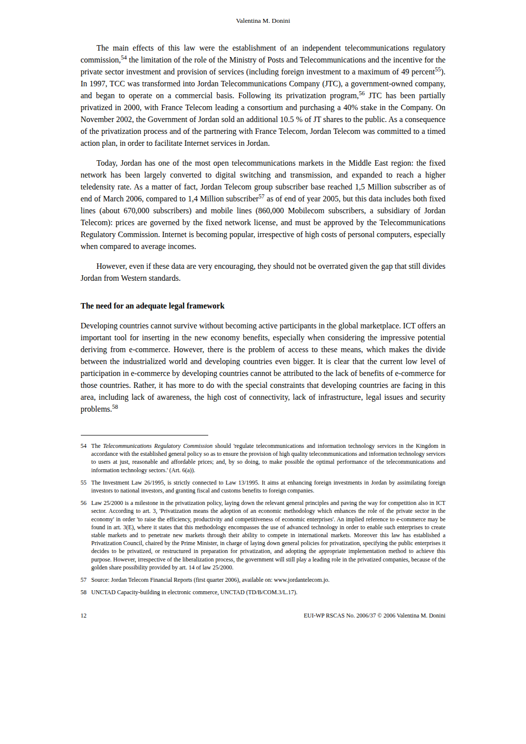Valentina M. Donini
The main effects of this law were the establishment of an independent telecommunications regulatory commission,54 the limitation of the role of the Ministry of Posts and Telecommunications and the incentive for the private sector investment and provision of services (including foreign investment to a maximum of 49 percent55). In 1997, TCC was transformed into Jordan Telecommunications Company (JTC), a government-owned company, and began to operate on a commercial basis. Following its privatization program,56 JTC has been partially privatized in 2000, with France Telecom leading a consortium and purchasing a 40% stake in the Company. On November 2002, the Government of Jordan sold an additional 10.5 % of JT shares to the public. As a consequence of the privatization process and of the partnering with France Telecom, Jordan Telecom was committed to a timed action plan, in order to facilitate Internet services in Jordan.
Today, Jordan has one of the most open telecommunications markets in the Middle East region: the fixed network has been largely converted to digital switching and transmission, and expanded to reach a higher teledensity rate. As a matter of fact, Jordan Telecom group subscriber base reached 1,5 Million subscriber as of end of March 2006, compared to 1,4 Million subscriber57 as of end of year 2005, but this data includes both fixed lines (about 670,000 subscribers) and mobile lines (860,000 Mobilecom subscribers, a subsidiary of Jordan Telecom): prices are governed by the fixed network license, and must be approved by the Telecommunications Regulatory Commission. Internet is becoming popular, irrespective of high costs of personal computers, especially when compared to average incomes.
However, even if these data are very encouraging, they should not be overrated given the gap that still divides Jordan from Western standards.
The need for an adequate legal framework
Developing countries cannot survive without becoming active participants in the global marketplace. ICT offers an important tool for inserting in the new economy benefits, especially when considering the impressive potential deriving from e-commerce. However, there is the problem of access to these means, which makes the divide between the industrialized world and developing countries even bigger. It is clear that the current low level of participation in e-commerce by developing countries cannot be attributed to the lack of benefits of e-commerce for those countries. Rather, it has more to do with the special constraints that developing countries are facing in this area, including lack of awareness, the high cost of connectivity, lack of infrastructure, legal issues and security problems.58
54 The Telecommunications Regulatory Commission should 'regulate telecommunications and information technology services in the Kingdom in accordance with the established general policy so as to ensure the provision of high quality telecommunications and information technology services to users at just, reasonable and affordable prices; and, by so doing, to make possible the optimal performance of the telecommunications and information technology sectors.' (Art. 6(a)).
55 The Investment Law 26/1995, is strictly connected to Law 13/1995. It aims at enhancing foreign investments in Jordan by assimilating foreign investors to national investors, and granting fiscal and customs benefits to foreign companies.
56 Law 25/2000 is a milestone in the privatization policy, laying down the relevant general principles and paving the way for competition also in ICT sector. According to art. 3, 'Privatization means the adoption of an economic methodology which enhances the role of the private sector in the economy' in order 'to raise the efficiency, productivity and competitiveness of economic enterprises'. An implied reference to e-commerce may be found in art. 3(E), where it states that this methodology encompasses the use of advanced technology in order to enable such enterprises to create stable markets and to penetrate new markets through their ability to compete in international markets. Moreover this law has established a Privatization Council, chaired by the Prime Minister, in charge of laying down general policies for privatization, specifying the public enterprises it decides to be privatized, or restructured in preparation for privatization, and adopting the appropriate implementation method to achieve this purpose. However, irrespective of the liberalization process, the government will still play a leading role in the privatized companies, because of the golden share possibility provided by art. 14 of law 25/2000.
57 Source: Jordan Telecom Financial Reports (first quarter 2006), available on: www.jordantelecom.jo.
58 UNCTAD Capacity-building in electronic commerce, UNCTAD (TD/B/COM.3/L.17).
12 EUI-WP RSCAS No. 2006/37 © 2006 Valentina M. Donini